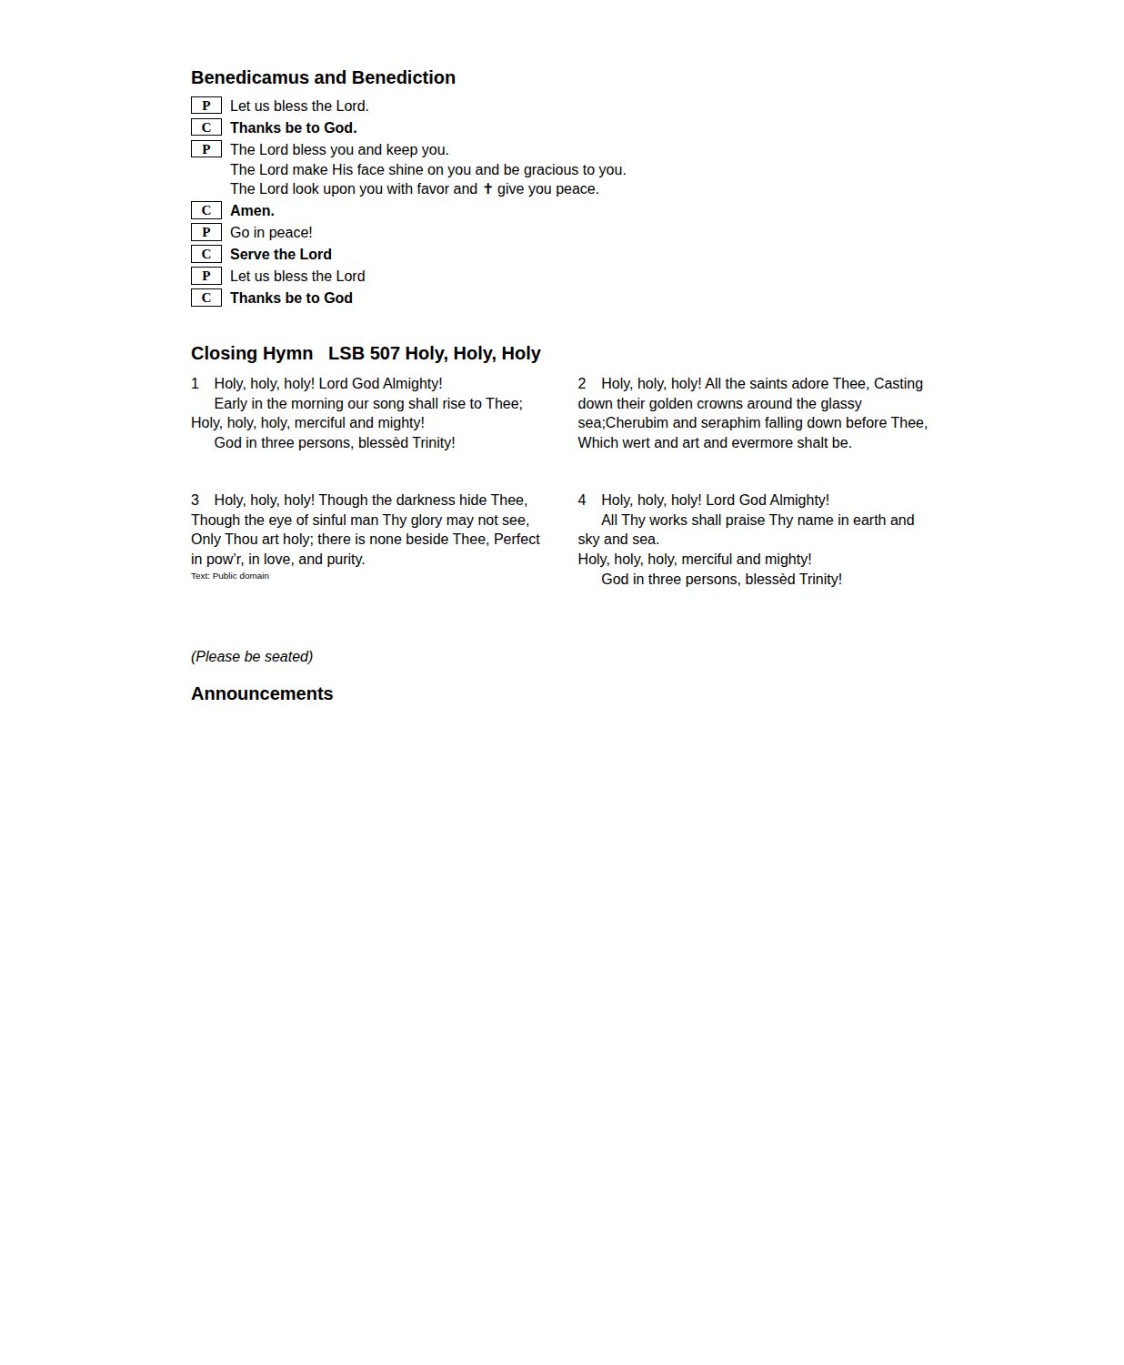Benedicamus and Benediction
P
Let us bless the Lord.
C
Thanks be to God.
P
The Lord bless you and keep you.
The Lord make His face shine on you and be gracious to you.
The Lord look upon you with favor and ✝ give you peace.
C
Amen.
P
Go in peace!
C
Serve the Lord
P
Let us bless the Lord
C
Thanks be to God
Closing Hymn LSB 507 Holy, Holy, Holy
1 Holy, holy, holy! Lord God Almighty!
Early in the morning our song shall rise to Thee; Holy, holy, holy, merciful and mighty!
God in three persons, blessèd Trinity!
3 Holy, holy, holy! Though the darkness hide Thee, Though the eye of sinful man Thy glory may not see, Only Thou art holy; there is none beside Thee, Perfect in pow’r, in love, and purity.
Text: Public domain
2 Holy, holy, holy! All the saints adore Thee, Casting down their golden crowns around the glassy sea;Cherubim and seraphim falling down before Thee, Which wert and art and evermore shalt be.
4 Holy, holy, holy! Lord God Almighty!
All Thy works shall praise Thy name in earth and sky and sea.
Holy, holy, holy, merciful and mighty!
God in three persons, blessèd Trinity!
(Please be seated)
Announcements